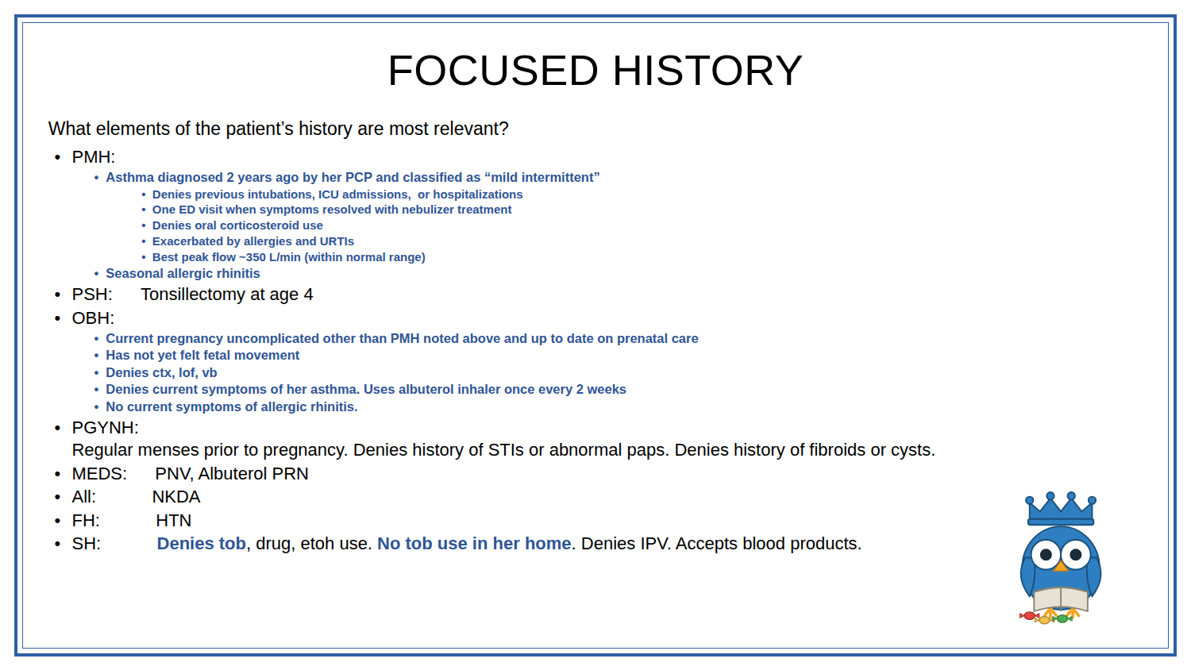FOCUSED HISTORY
What elements of the patient’s history are most relevant?
PMH:
Asthma diagnosed 2 years ago by her PCP and classified as “mild intermittent”
Denies previous intubations, ICU admissions, or hospitalizations
One ED visit when symptoms resolved with nebulizer treatment
Denies oral corticosteroid use
Exacerbated by allergies and URTIs
Best peak flow ~350 L/min (within normal range)
Seasonal allergic rhinitis
PSH: Tonsillectomy at age 4
OBH:
Current pregnancy uncomplicated other than PMH noted above and up to date on prenatal care
Has not yet felt fetal movement
Denies ctx, lof, vb
Denies current symptoms of her asthma. Uses albuterol inhaler once every 2 weeks
No current symptoms of allergic rhinitis.
PGYNH: Regular menses prior to pregnancy. Denies history of STIs or abnormal paps. Denies history of fibroids or cysts.
MEDS: PNV, Albuterol PRN
All: NKDA
FH: HTN
SH: Denies tob, drug, etoh use. No tob use in her home. Denies IPV. Accepts blood products.